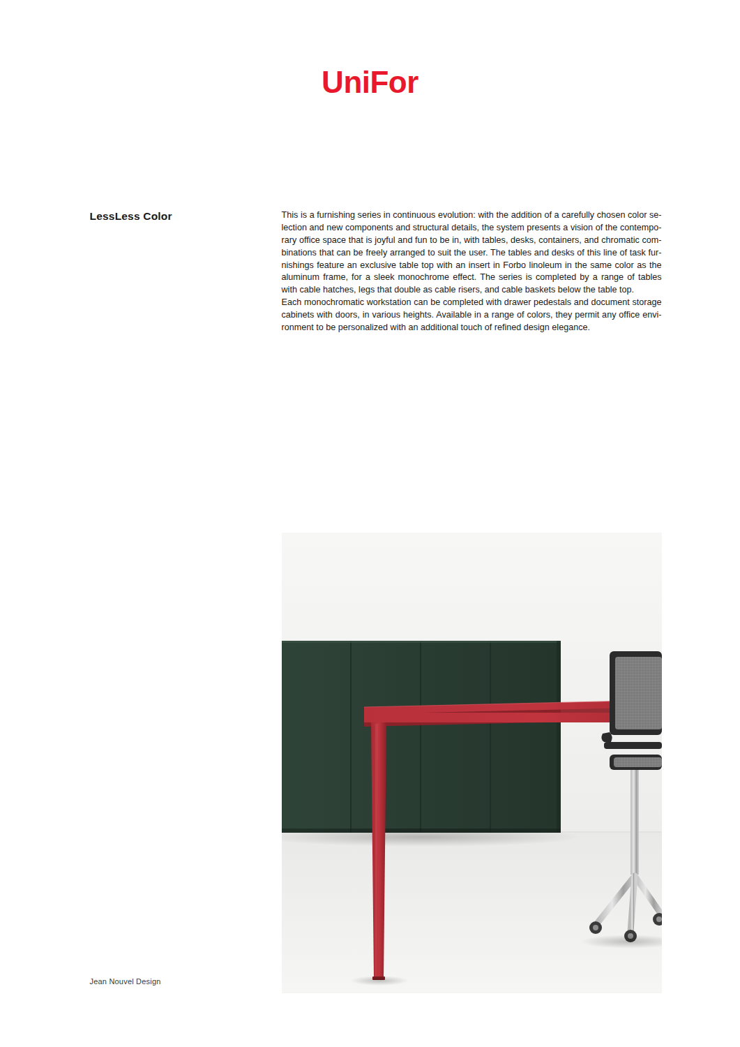UniFor
LessLess Color
This is a furnishing series in continuous evolution: with the addition of a carefully chosen color selection and new components and structural details, the system presents a vision of the contemporary office space that is joyful and fun to be in, with tables, desks, containers, and chromatic combinations that can be freely arranged to suit the user. The tables and desks of this line of task furnishings feature an exclusive table top with an insert in Forbo linoleum in the same color as the aluminum frame, for a sleek monochrome effect. The series is completed by a range of tables with cable hatches, legs that double as cable risers, and cable baskets below the table top.
Each monochromatic workstation can be completed with drawer pedestals and document storage cabinets with doors, in various heights. Available in a range of colors, they permit any office environment to be personalized with an additional touch of refined design elegance.
Jean Nouvel Design